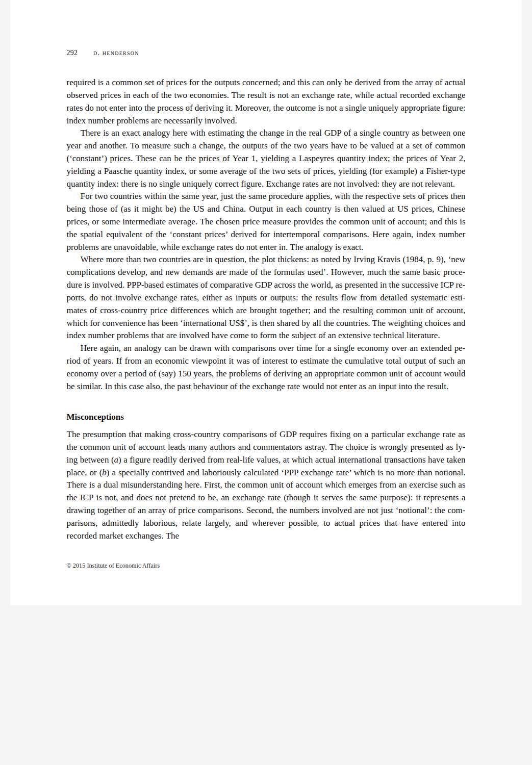292 d. henderson
required is a common set of prices for the outputs concerned; and this can only be derived from the array of actual observed prices in each of the two economies. The result is not an exchange rate, while actual recorded exchange rates do not enter into the process of deriving it. Moreover, the outcome is not a single uniquely appropriate figure: index number problems are necessarily involved.
There is an exact analogy here with estimating the change in the real GDP of a single country as between one year and another. To measure such a change, the outputs of the two years have to be valued at a set of common (‘constant’) prices. These can be the prices of Year 1, yielding a Laspeyres quantity index; the prices of Year 2, yielding a Paasche quantity index, or some average of the two sets of prices, yielding (for example) a Fisher-type quantity index: there is no single uniquely correct figure. Exchange rates are not involved: they are not relevant.
For two countries within the same year, just the same procedure applies, with the respective sets of prices then being those of (as it might be) the US and China. Output in each country is then valued at US prices, Chinese prices, or some intermediate average. The chosen price measure provides the common unit of account; and this is the spatial equivalent of the ‘constant prices’ derived for intertemporal comparisons. Here again, index number problems are unavoidable, while exchange rates do not enter in. The analogy is exact.
Where more than two countries are in question, the plot thickens: as noted by Irving Kravis (1984, p. 9), ‘new complications develop, and new demands are made of the formulas used’. However, much the same basic procedure is involved. PPP-based estimates of comparative GDP across the world, as presented in the successive ICP reports, do not involve exchange rates, either as inputs or outputs: the results flow from detailed systematic estimates of cross-country price differences which are brought together; and the resulting common unit of account, which for convenience has been ‘international US$’, is then shared by all the countries. The weighting choices and index number problems that are involved have come to form the subject of an extensive technical literature.
Here again, an analogy can be drawn with comparisons over time for a single economy over an extended period of years. If from an economic viewpoint it was of interest to estimate the cumulative total output of such an economy over a period of (say) 150 years, the problems of deriving an appropriate common unit of account would be similar. In this case also, the past behaviour of the exchange rate would not enter as an input into the result.
Misconceptions
The presumption that making cross-country comparisons of GDP requires fixing on a particular exchange rate as the common unit of account leads many authors and commentators astray. The choice is wrongly presented as lying between (a) a figure readily derived from real-life values, at which actual international transactions have taken place, or (b) a specially contrived and laboriously calculated ‘PPP exchange rate’ which is no more than notional. There is a dual misunderstanding here. First, the common unit of account which emerges from an exercise such as the ICP is not, and does not pretend to be, an exchange rate (though it serves the same purpose): it represents a drawing together of an array of price comparisons. Second, the numbers involved are not just ‘notional’: the comparisons, admittedly laborious, relate largely, and wherever possible, to actual prices that have entered into recorded market exchanges. The
© 2015 Institute of Economic Affairs